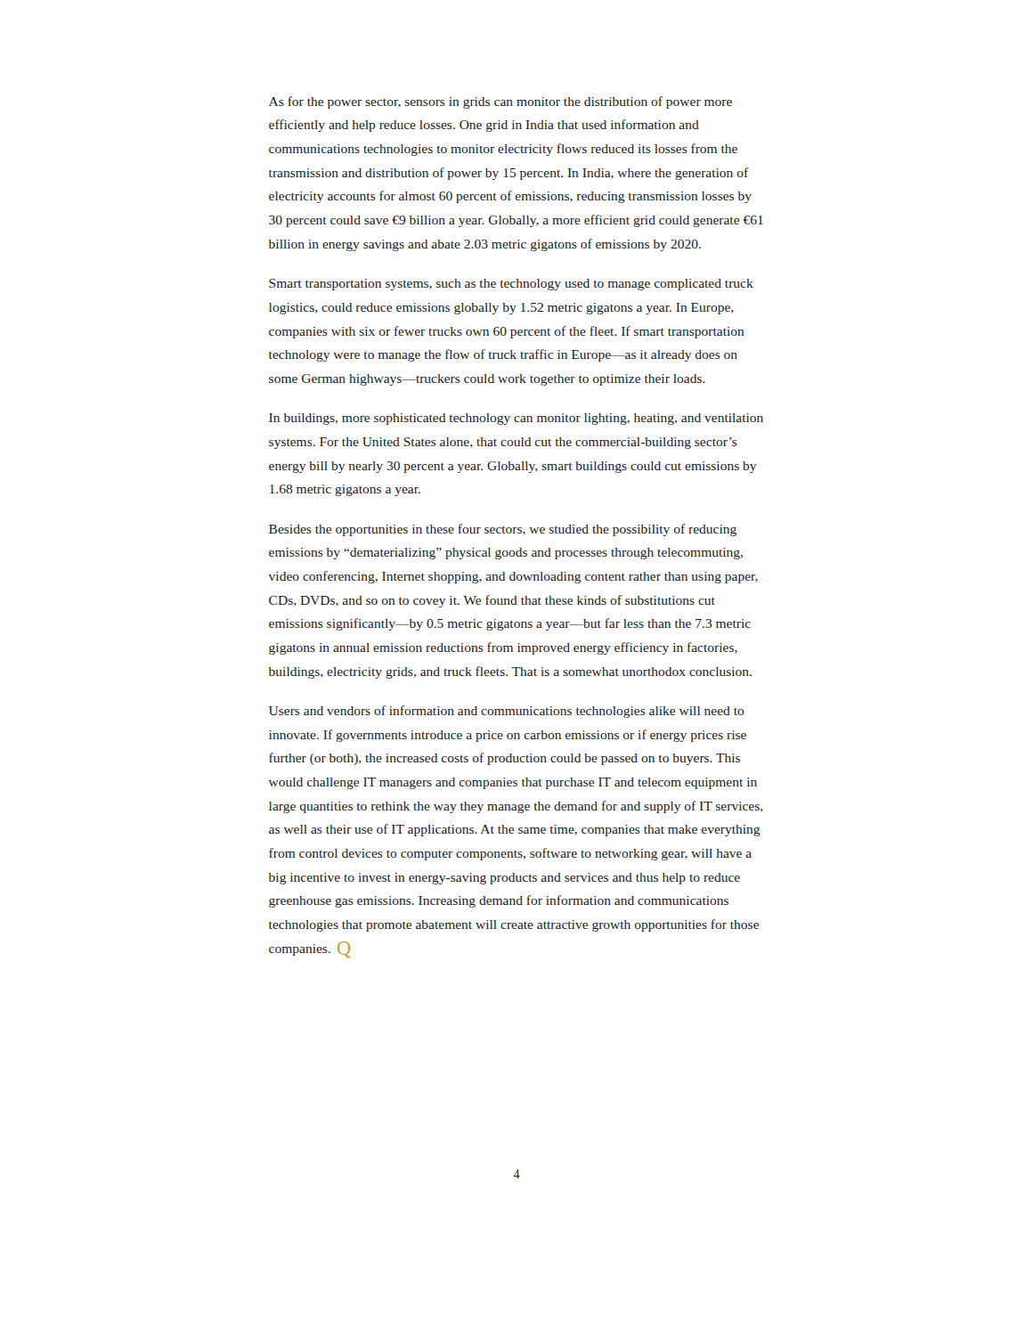As for the power sector, sensors in grids can monitor the distribution of power more efficiently and help reduce losses. One grid in India that used information and communications technologies to monitor electricity flows reduced its losses from the transmission and distribution of power by 15 percent. In India, where the generation of electricity accounts for almost 60 percent of emissions, reducing transmission losses by 30 percent could save €9 billion a year. Globally, a more efficient grid could generate €61 billion in energy savings and abate 2.03 metric gigatons of emissions by 2020.
Smart transportation systems, such as the technology used to manage complicated truck logistics, could reduce emissions globally by 1.52 metric gigatons a year. In Europe, companies with six or fewer trucks own 60 percent of the fleet. If smart transportation technology were to manage the flow of truck traffic in Europe—as it already does on some German highways—truckers could work together to optimize their loads.
In buildings, more sophisticated technology can monitor lighting, heating, and ventilation systems. For the United States alone, that could cut the commercial-building sector’s energy bill by nearly 30 percent a year. Globally, smart buildings could cut emissions by 1.68 metric gigatons a year.
Besides the opportunities in these four sectors, we studied the possibility of reducing emissions by “dematerializing” physical goods and processes through telecommuting, video conferencing, Internet shopping, and downloading content rather than using paper, CDs, DVDs, and so on to covey it. We found that these kinds of substitutions cut emissions significantly—by 0.5 metric gigatons a year—but far less than the 7.3 metric gigatons in annual emission reductions from improved energy efficiency in factories, buildings, electricity grids, and truck fleets. That is a somewhat unorthodox conclusion.
Users and vendors of information and communications technologies alike will need to innovate. If governments introduce a price on carbon emissions or if energy prices rise further (or both), the increased costs of production could be passed on to buyers. This would challenge IT managers and companies that purchase IT and telecom equipment in large quantities to rethink the way they manage the demand for and supply of IT services, as well as their use of IT applications. At the same time, companies that make everything from control devices to computer components, software to networking gear, will have a big incentive to invest in energy-saving products and services and thus help to reduce greenhouse gas emissions. Increasing demand for information and communications technologies that promote abatement will create attractive growth opportunities for those companies.Q
4